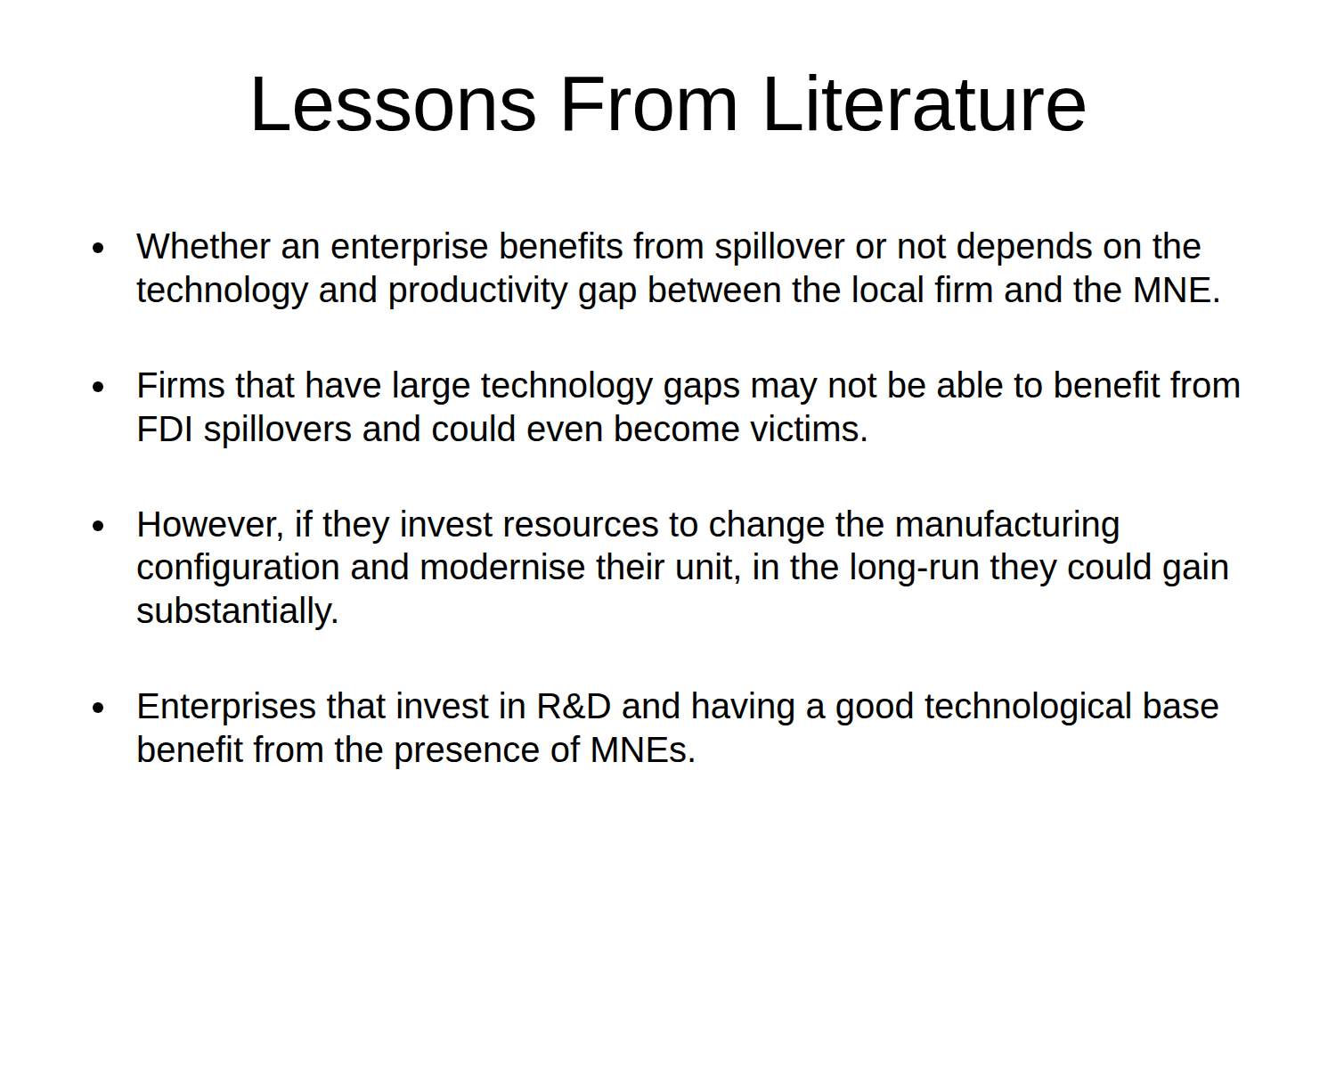Lessons From Literature
Whether an enterprise benefits from spillover or not depends on the technology and productivity gap between the local firm and the MNE.
Firms that have large technology gaps may not be able to benefit from FDI spillovers and could even become victims.
However, if they invest resources to change the manufacturing configuration and modernise their unit, in the long-run they could gain substantially.
Enterprises that invest in R&D and having a good technological base benefit from the presence of MNEs.